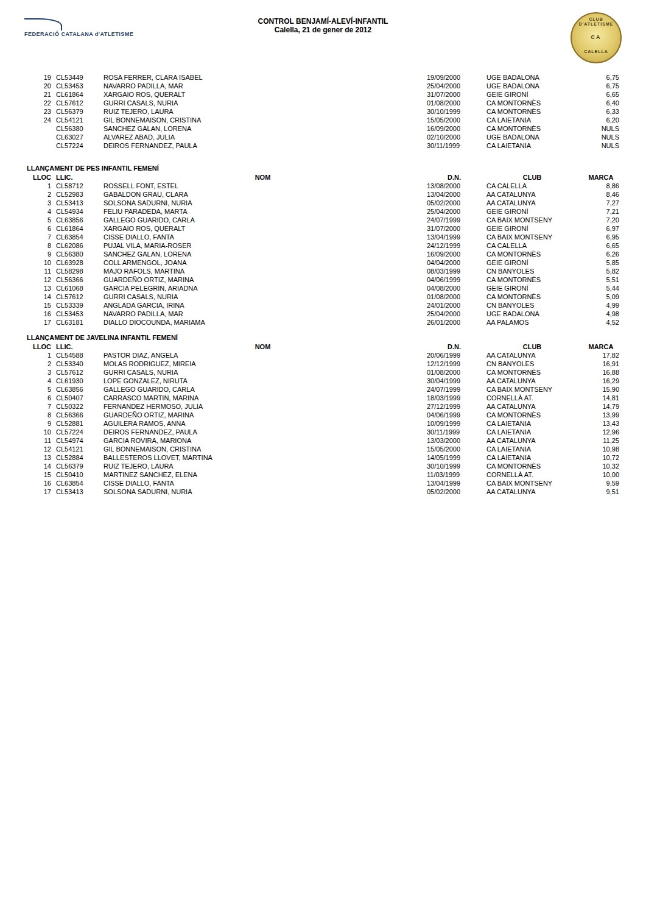FEDERACIÓ CATALANA d'ATLETISME
CONTROL BENJAMÍ-ALEVÍ-INFANTIL
Calella, 21 de gener de 2012
CLUB D'ATLETISME
CA
CALELLA
| 19 | CL53449 | ROSA FERRER, CLARA ISABEL | 19/09/2000 | UGE BADALONA | 6,75 |
| 20 | CL53453 | NAVARRO PADILLA, MAR | 25/04/2000 | UGE BADALONA | 6,75 |
| 21 | CL61864 | XARGAIO ROS, QUERALT | 31/07/2000 | GEIE GIRONÍ | 6,65 |
| 22 | CL57612 | GURRI CASALS, NURIA | 01/08/2000 | CA MONTORNÈS | 6,40 |
| 23 | CL56379 | RUIZ TEJERO, LAURA | 30/10/1999 | CA MONTORNÈS | 6,33 |
| 24 | CL54121 | GIL BONNEMAISON, CRISTINA | 15/05/2000 | CA LAIETANIA | 6,20 |
| | CL56380 | SANCHEZ GALAN, LORENA | 16/09/2000 | CA MONTORNÈS | NULS |
| | CL63027 | ALVAREZ ABAD, JULIA | 02/10/2000 | UGE BADALONA | NULS |
| | CL57224 | DEIROS FERNANDEZ, PAULA | 30/11/1999 | CA LAIETANIA | NULS |
| LLANÇAMENT DE PES INFANTIL FEMENÍ |
| LLOC | LLIC. | NOM | D.N. | CLUB | MARCA |
| 1 | CL58712 | ROSSELL FONT, ESTEL | 13/08/2000 | CA CALELLA | 8,86 |
| 2 | CL52983 | GABALDON GRAU, CLARA | 13/04/2000 | AA CATALUNYA | 8,46 |
| 3 | CL53413 | SOLSONA SADURNI, NURIA | 05/02/2000 | AA CATALUNYA | 7,27 |
| 4 | CL54934 | FELIU PARADEDA, MARTA | 25/04/2000 | GEIE GIRONÍ | 7,21 |
| 5 | CL63856 | GALLEGO GUARIDO, CARLA | 24/07/1999 | CA BAIX MONTSENY | 7,20 |
| 6 | CL61864 | XARGAIO ROS, QUERALT | 31/07/2000 | GEIE GIRONÍ | 6,97 |
| 7 | CL63854 | CISSE DIALLO, FANTA | 13/04/1999 | CA BAIX MONTSENY | 6,95 |
| 8 | CL62086 | PUJAL VILA, MARIA-ROSER | 24/12/1999 | CA CALELLA | 6,65 |
| 9 | CL56380 | SANCHEZ GALAN, LORENA | 16/09/2000 | CA MONTORNÈS | 6,26 |
| 10 | CL63928 | COLL ARMENGOL, JOANA | 04/04/2000 | GEIE GIRONÍ | 5,85 |
| 11 | CL58298 | MAJO RAFOLS, MARTINA | 08/03/1999 | CN BANYOLES | 5,82 |
| 12 | CL56366 | GUARDEÑO ORTIZ, MARINA | 04/06/1999 | CA MONTORNÈS | 5,51 |
| 13 | CL61068 | GARCIA PELEGRIN, ARIADNA | 04/08/2000 | GEIE GIRONÍ | 5,44 |
| 14 | CL57612 | GURRI CASALS, NURIA | 01/08/2000 | CA MONTORNÈS | 5,09 |
| 15 | CL53339 | ANGLADA GARCIA, IRINA | 24/01/2000 | CN BANYOLES | 4,99 |
| 16 | CL53453 | NAVARRO PADILLA, MAR | 25/04/2000 | UGE BADALONA | 4,98 |
| 17 | CL63181 | DIALLO DIOCOUNDA, MARIAMA | 26/01/2000 | AA PALAMOS | 4,52 |
| LLANÇAMENT DE JAVELINA INFANTIL FEMENÍ |
| LLOC | LLIC. | NOM | D.N. | CLUB | MARCA |
| 1 | CL54588 | PASTOR DIAZ, ANGELA | 20/06/1999 | AA CATALUNYA | 17,82 |
| 2 | CL53340 | MOLAS RODRIGUEZ, MIREIA | 12/12/1999 | CN BANYOLES | 16,91 |
| 3 | CL57612 | GURRI CASALS, NURIA | 01/08/2000 | CA MONTORNÈS | 16,88 |
| 4 | CL61930 | LOPE GONZALEZ, NIRUTA | 30/04/1999 | AA CATALUNYA | 16,29 |
| 5 | CL63856 | GALLEGO GUARIDO, CARLA | 24/07/1999 | CA BAIX MONTSENY | 15,90 |
| 6 | CL50407 | CARRASCO MARTIN, MARINA | 18/03/1999 | CORNELLÀ AT. | 14,81 |
| 7 | CL50322 | FERNANDEZ HERMOSO, JULIA | 27/12/1999 | AA CATALUNYA | 14,79 |
| 8 | CL56366 | GUARDEÑO ORTIZ, MARINA | 04/06/1999 | CA MONTORNÈS | 13,99 |
| 9 | CL52881 | AGUILERA RAMOS, ANNA | 10/09/1999 | CA LAIETANIA | 13,43 |
| 10 | CL57224 | DEIROS FERNANDEZ, PAULA | 30/11/1999 | CA LAIETANIA | 12,96 |
| 11 | CL54974 | GARCIA ROVIRA, MARIONA | 13/03/2000 | AA CATALUNYA | 11,25 |
| 12 | CL54121 | GIL BONNEMAISON, CRISTINA | 15/05/2000 | CA LAIETANIA | 10,98 |
| 13 | CL52884 | BALLESTEROS LLOVET, MARTINA | 14/05/1999 | CA LAIETANIA | 10,72 |
| 14 | CL56379 | RUIZ TEJERO, LAURA | 30/10/1999 | CA MONTORNÈS | 10,32 |
| 15 | CL50410 | MARTINEZ SANCHEZ, ELENA | 11/03/1999 | CORNELLÀ AT. | 10,00 |
| 16 | CL63854 | CISSE DIALLO, FANTA | 13/04/1999 | CA BAIX MONTSENY | 9,59 |
| 17 | CL53413 | SOLSONA SADURNI, NURIA | 05/02/2000 | AA CATALUNYA | 9,51 |